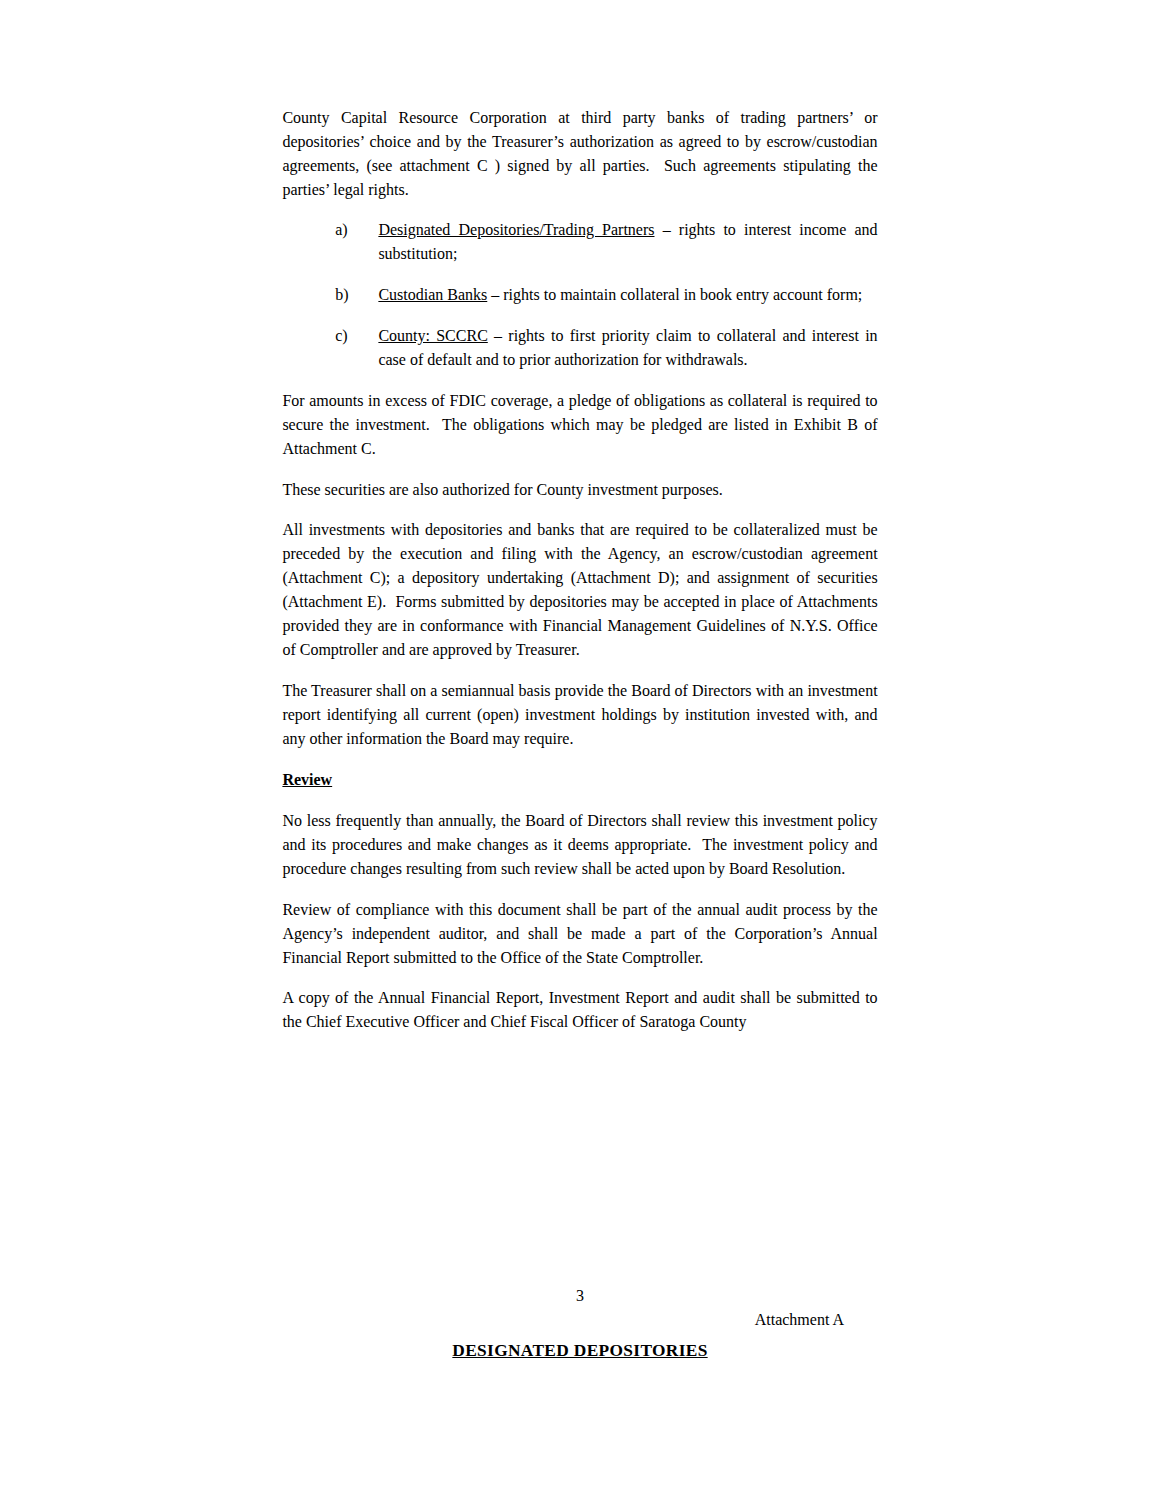County Capital Resource Corporation at third party banks of trading partners’ or depositories’ choice and by the Treasurer’s authorization as agreed to by escrow/custodian agreements, (see attachment C ) signed by all parties. Such agreements stipulating the parties’ legal rights.
a) Designated Depositories/Trading Partners – rights to interest income and substitution;
b) Custodian Banks – rights to maintain collateral in book entry account form;
c) County: SCCRC – rights to first priority claim to collateral and interest in case of default and to prior authorization for withdrawals.
For amounts in excess of FDIC coverage, a pledge of obligations as collateral is required to secure the investment. The obligations which may be pledged are listed in Exhibit B of Attachment C.
These securities are also authorized for County investment purposes.
All investments with depositories and banks that are required to be collateralized must be preceded by the execution and filing with the Agency, an escrow/custodian agreement (Attachment C); a depository undertaking (Attachment D); and assignment of securities (Attachment E). Forms submitted by depositories may be accepted in place of Attachments provided they are in conformance with Financial Management Guidelines of N.Y.S. Office of Comptroller and are approved by Treasurer.
The Treasurer shall on a semiannual basis provide the Board of Directors with an investment report identifying all current (open) investment holdings by institution invested with, and any other information the Board may require.
Review
No less frequently than annually, the Board of Directors shall review this investment policy and its procedures and make changes as it deems appropriate. The investment policy and procedure changes resulting from such review shall be acted upon by Board Resolution.
Review of compliance with this document shall be part of the annual audit process by the Agency’s independent auditor, and shall be made a part of the Corporation’s Annual Financial Report submitted to the Office of the State Comptroller.
A copy of the Annual Financial Report, Investment Report and audit shall be submitted to the Chief Executive Officer and Chief Fiscal Officer of Saratoga County
3
Attachment A
DESIGNATED DEPOSITORIES